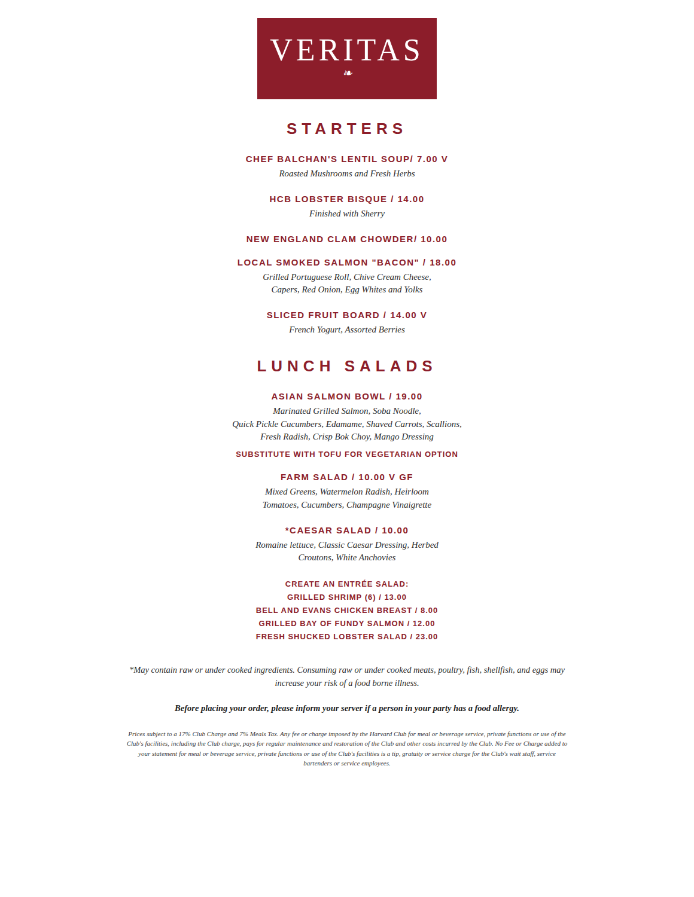VERITAS
❧
STARTERS
Chef Balchan's Lentil Soup/ 7.00 V
Roasted Mushrooms and Fresh Herbs
HCB Lobster Bisque / 14.00
Finished with Sherry
New England Clam Chowder/ 10.00
Local Smoked Salmon "Bacon" / 18.00
Grilled Portuguese Roll, Chive Cream Cheese,
Capers, Red Onion, Egg Whites and Yolks
Sliced Fruit Board / 14.00 V
French Yogurt, Assorted Berries
LUNCH SALADS
Asian Salmon Bowl / 19.00
Marinated Grilled Salmon, Soba Noodle,
Quick Pickle Cucumbers, Edamame, Shaved Carrots, Scallions,
Fresh Radish, Crisp Bok Choy, Mango Dressing
Substitute with Tofu for Vegetarian Option
Farm Salad / 10.00 V GF
Mixed Greens, Watermelon Radish, Heirloom
Tomatoes, Cucumbers, Champagne Vinaigrette
*Caesar Salad / 10.00
Romaine lettuce, Classic Caesar Dressing, Herbed
Croutons, White Anchovies
Create an Entrée Salad:
Grilled Shrimp (6) / 13.00
Bell and Evans Chicken Breast / 8.00
Grilled Bay of Fundy Salmon / 12.00
Fresh Shucked Lobster Salad / 23.00
*May contain raw or under cooked ingredients. Consuming raw or under cooked meats, poultry, fish, shellfish, and eggs may increase your risk of a food borne illness.
Before placing your order, please inform your server if a person in your party has a food allergy.
Prices subject to a 17% Club Charge and 7% Meals Tax. Any fee or charge imposed by the Harvard Club for meal or beverage service, private functions or use of the Club's facilities, including the Club charge, pays for regular maintenance and restoration of the Club and other costs incurred by the Club. No Fee or Charge added to your statement for meal or beverage service, private functions or use of the Club's facilities is a tip, gratuity or service charge for the Club's wait staff, service bartenders or service employees.